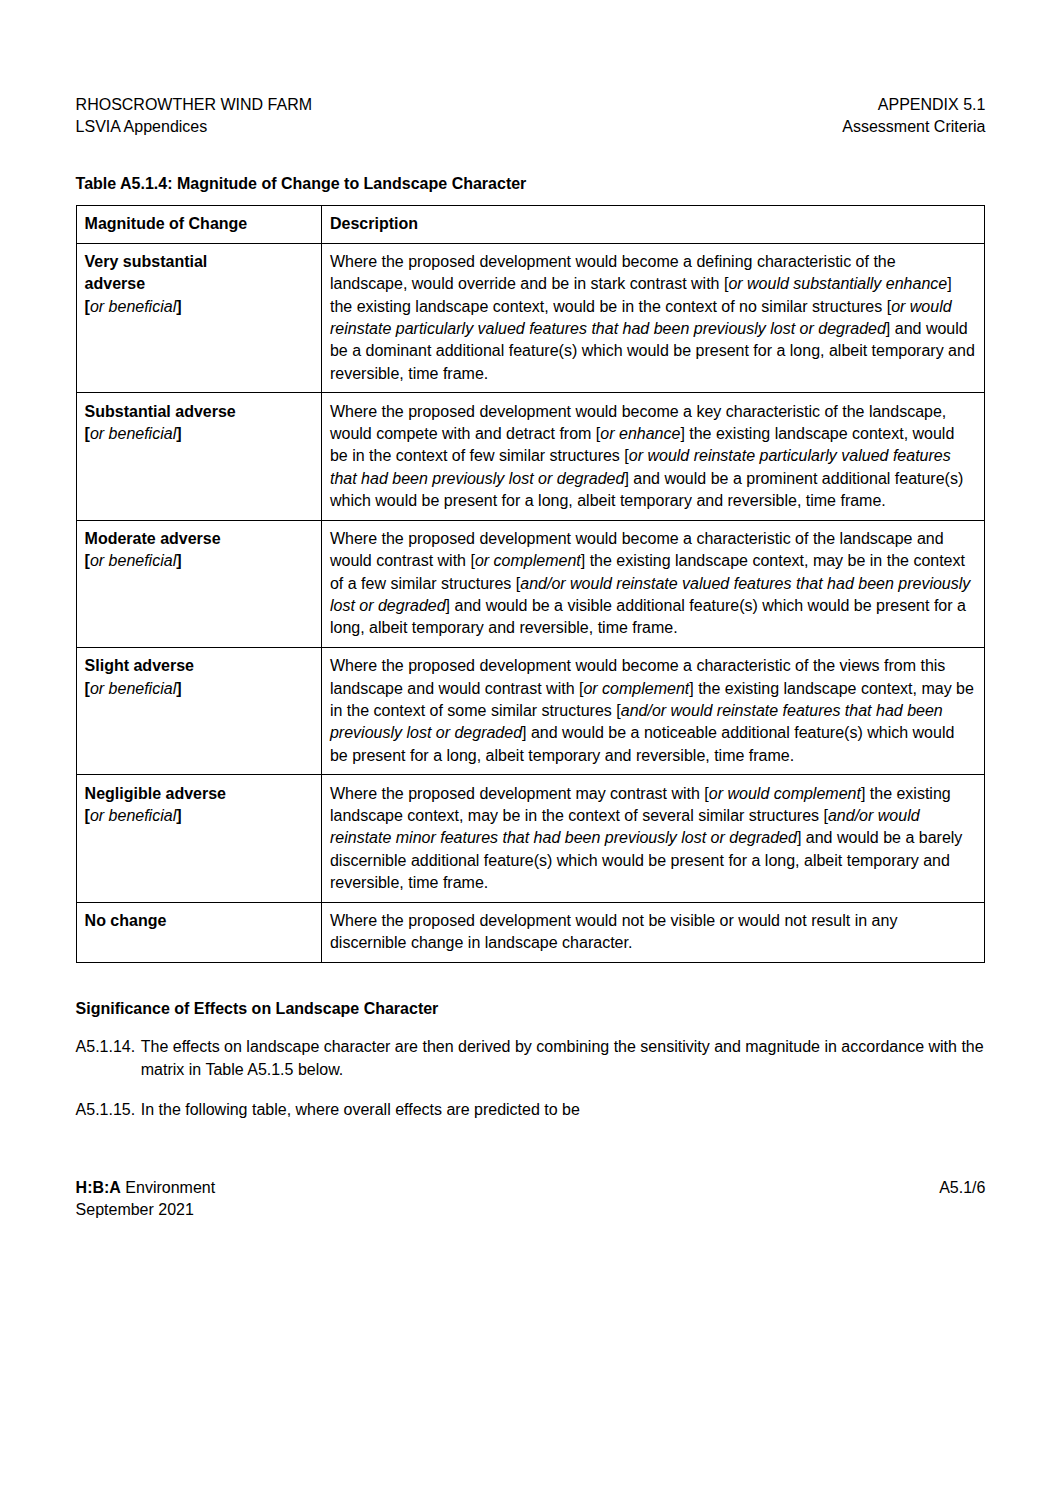RHOSCROWTHER WIND FARM
LSVIA Appendices
APPENDIX 5.1
Assessment Criteria
Table A5.1.4: Magnitude of Change to Landscape Character
| Magnitude of Change | Description |
| --- | --- |
| Very substantial adverse [ or beneficial ] | Where the proposed development would become a defining characteristic of the landscape, would override and be in stark contrast with [ or would substantially enhance ] the existing landscape context, would be in the context of no similar structures [ or would reinstate particularly valued features that had been previously lost or degraded ] and would be a dominant additional feature(s) which would be present for a long, albeit temporary and reversible, time frame. |
| Substantial adverse [ or beneficial ] | Where the proposed development would become a key characteristic of the landscape, would compete with and detract from [ or enhance ] the existing landscape context, would be in the context of few similar structures [ or would reinstate particularly valued features that had been previously lost or degraded ] and would be a prominent additional feature(s) which would be present for a long, albeit temporary and reversible, time frame. |
| Moderate adverse [ or beneficial ] | Where the proposed development would become a characteristic of the landscape and would contrast with [ or complement ] the existing landscape context, may be in the context of a few similar structures [ and/or would reinstate valued features that had been previously lost or degraded ] and would be a visible additional feature(s) which would be present for a long, albeit temporary and reversible, time frame. |
| Slight adverse [ or beneficial ] | Where the proposed development would become a characteristic of the views from this landscape and would contrast with [ or complement ] the existing landscape context, may be in the context of some similar structures [ and/or would reinstate features that had been previously lost or degraded ] and would be a noticeable additional feature(s) which would be present for a long, albeit temporary and reversible, time frame. |
| Negligible adverse [ or beneficial ] | Where the proposed development may contrast with [ or would complement ] the existing landscape context, may be in the context of several similar structures [ and/or would reinstate minor features that had been previously lost or degraded ] and would be a barely discernible additional feature(s) which would be present for a long, albeit temporary and reversible, time frame. |
| No change | Where the proposed development would not be visible or would not result in any discernible change in landscape character. |
Significance of Effects on Landscape Character
A5.1.14.
The effects on landscape character are then derived by combining the sensitivity and magnitude in accordance with the matrix in Table A5.1.5 below.
A5.1.15.
In the following table, where overall effects are predicted to be
H:B:A Environment
September 2021
A5.1/6